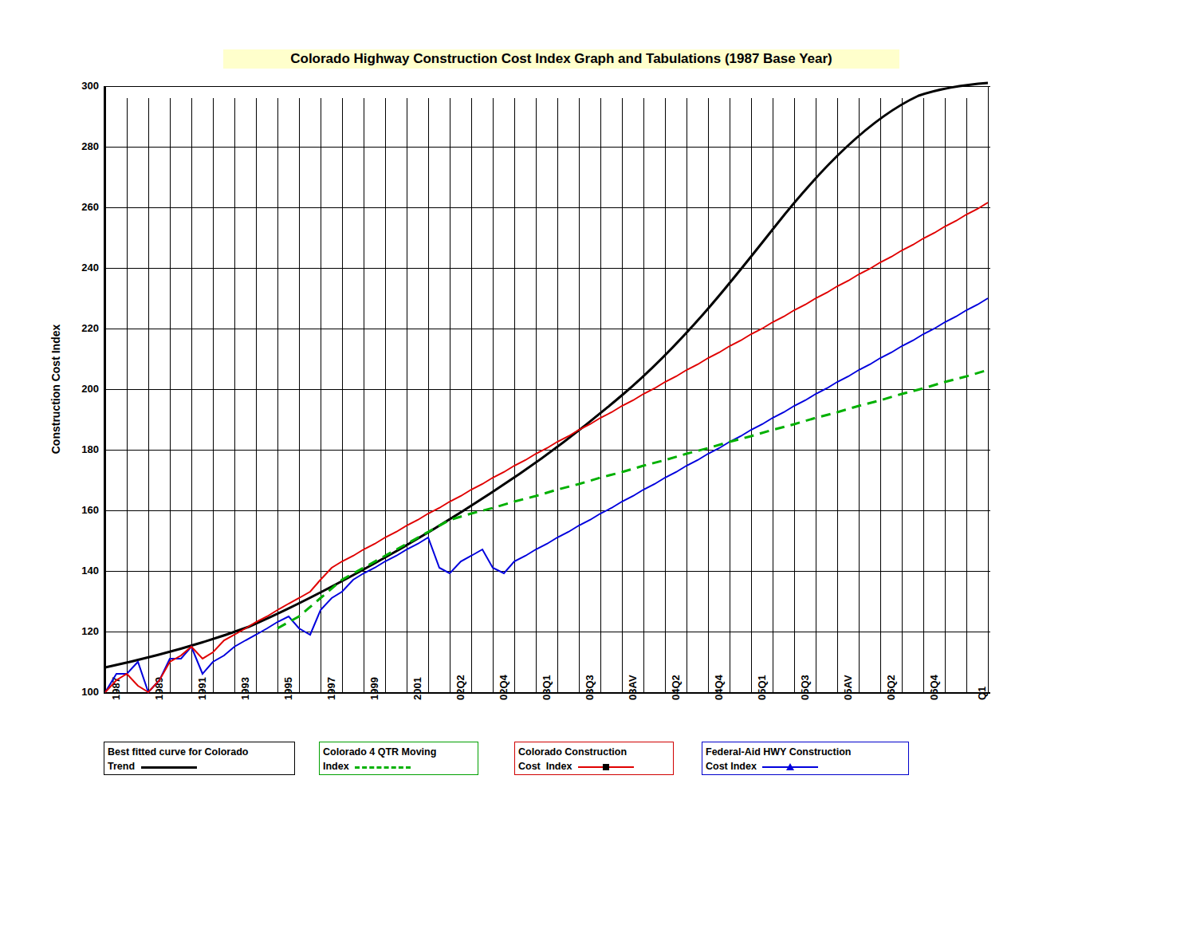Colorado Highway Construction Cost Index Graph and Tabulations (1987 Base Year)
Construction Cost Index
300
280
260
240
220
200
180
160
140
120
100
1987
1989
1991
1993
1995
1997
1999
2001
02Q2
02Q4
03Q1
03Q3
03AV
04Q2
04Q4
05Q1
05Q3
05AV
06Q2
06Q4
Q1
Best fitted curve for Colorado
Trend
Colorado 4 QTR Moving
Index
Colorado Construction
Cost Index
Federal-Aid HWY Construction
Cost Index